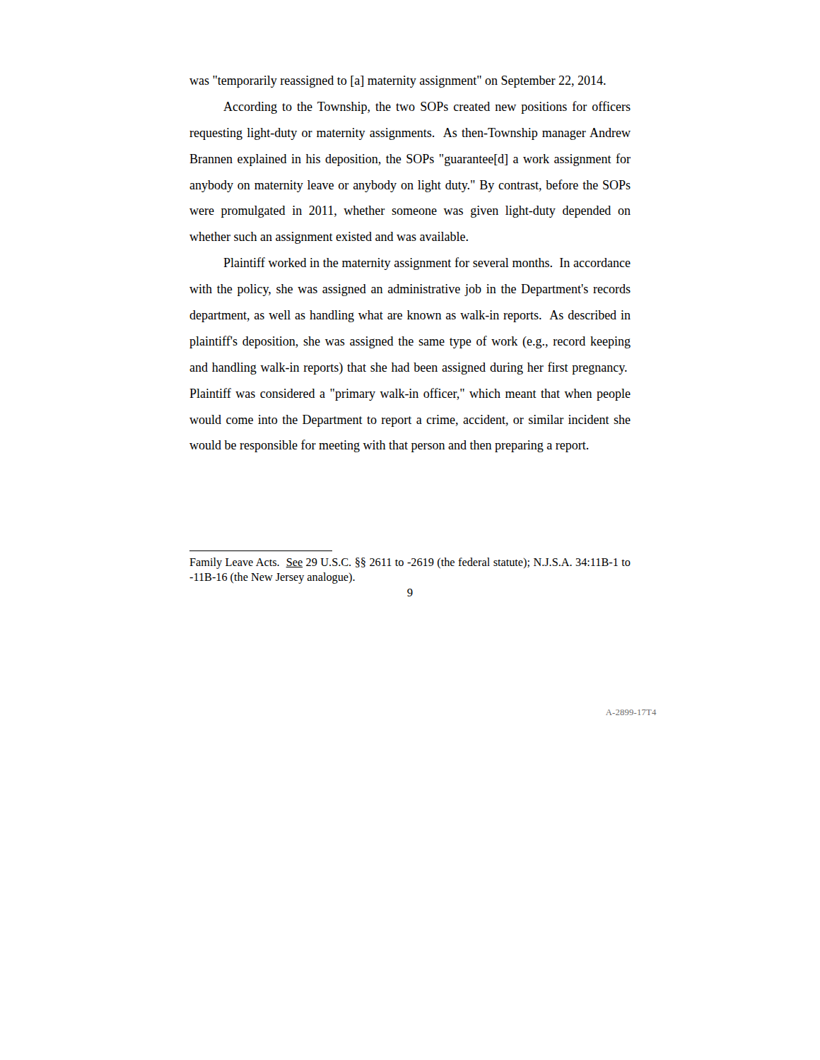was "temporarily reassigned to [a] maternity assignment" on September 22, 2014.
According to the Township, the two SOPs created new positions for officers requesting light-duty or maternity assignments. As then-Township manager Andrew Brannen explained in his deposition, the SOPs "guarantee[d] a work assignment for anybody on maternity leave or anybody on light duty." By contrast, before the SOPs were promulgated in 2011, whether someone was given light-duty depended on whether such an assignment existed and was available.
Plaintiff worked in the maternity assignment for several months. In accordance with the policy, she was assigned an administrative job in the Department's records department, as well as handling what are known as walk-in reports. As described in plaintiff's deposition, she was assigned the same type of work (e.g., record keeping and handling walk-in reports) that she had been assigned during her first pregnancy. Plaintiff was considered a "primary walk-in officer," which meant that when people would come into the Department to report a crime, accident, or similar incident she would be responsible for meeting with that person and then preparing a report.
Family Leave Acts. See 29 U.S.C. §§ 2611 to -2619 (the federal statute); N.J.S.A. 34:11B-1 to -11B-16 (the New Jersey analogue).
9
A-2899-17T4